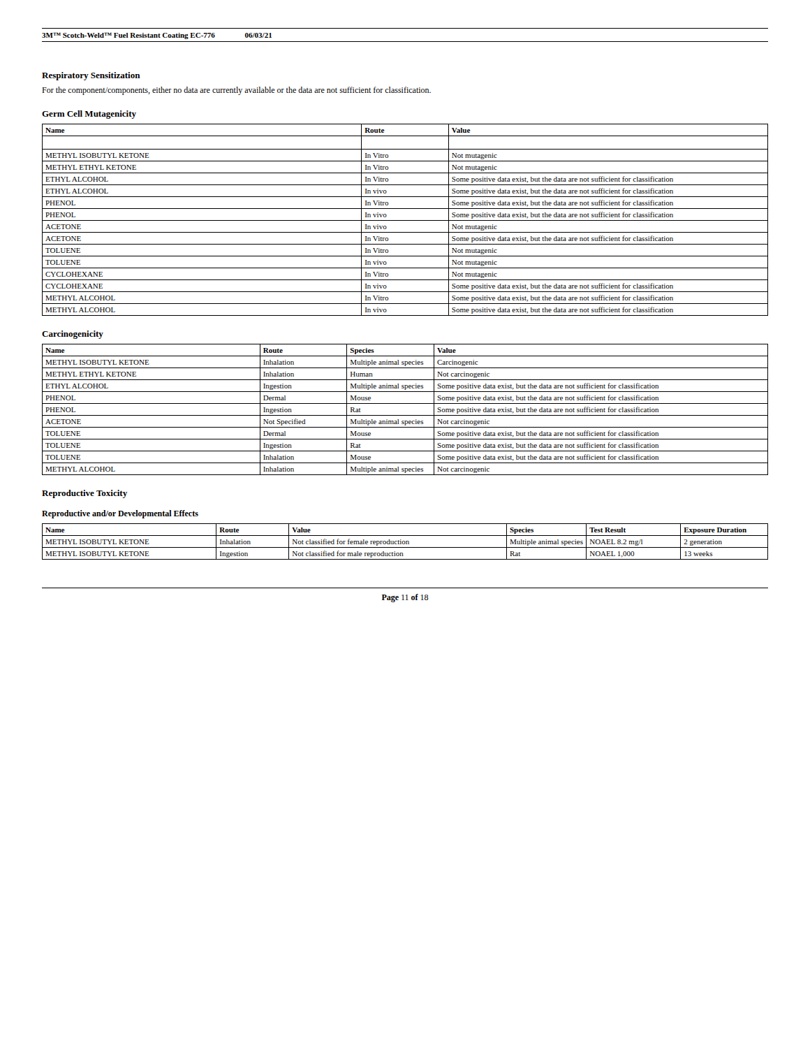3M™ Scotch-Weld™ Fuel Resistant Coating EC-776 06/03/21
Respiratory Sensitization
For the component/components, either no data are currently available or the data are not sufficient for classification.
Germ Cell Mutagenicity
| Name | Route | Value |
| --- | --- | --- |
| METHYL ISOBUTYL KETONE | In Vitro | Not mutagenic |
| METHYL ETHYL KETONE | In Vitro | Not mutagenic |
| ETHYL ALCOHOL | In Vitro | Some positive data exist, but the data are not sufficient for classification |
| ETHYL ALCOHOL | In vivo | Some positive data exist, but the data are not sufficient for classification |
| PHENOL | In Vitro | Some positive data exist, but the data are not sufficient for classification |
| PHENOL | In vivo | Some positive data exist, but the data are not sufficient for classification |
| ACETONE | In vivo | Not mutagenic |
| ACETONE | In Vitro | Some positive data exist, but the data are not sufficient for classification |
| TOLUENE | In Vitro | Not mutagenic |
| TOLUENE | In vivo | Not mutagenic |
| CYCLOHEXANE | In Vitro | Not mutagenic |
| CYCLOHEXANE | In vivo | Some positive data exist, but the data are not sufficient for classification |
| METHYL ALCOHOL | In Vitro | Some positive data exist, but the data are not sufficient for classification |
| METHYL ALCOHOL | In vivo | Some positive data exist, but the data are not sufficient for classification |
Carcinogenicity
| Name | Route | Species | Value |
| --- | --- | --- | --- |
| METHYL ISOBUTYL KETONE | Inhalation | Multiple animal species | Carcinogenic |
| METHYL ETHYL KETONE | Inhalation | Human | Not carcinogenic |
| ETHYL ALCOHOL | Ingestion | Multiple animal species | Some positive data exist, but the data are not sufficient for classification |
| PHENOL | Dermal | Mouse | Some positive data exist, but the data are not sufficient for classification |
| PHENOL | Ingestion | Rat | Some positive data exist, but the data are not sufficient for classification |
| ACETONE | Not Specified | Multiple animal species | Not carcinogenic |
| TOLUENE | Dermal | Mouse | Some positive data exist, but the data are not sufficient for classification |
| TOLUENE | Ingestion | Rat | Some positive data exist, but the data are not sufficient for classification |
| TOLUENE | Inhalation | Mouse | Some positive data exist, but the data are not sufficient for classification |
| METHYL ALCOHOL | Inhalation | Multiple animal species | Not carcinogenic |
Reproductive Toxicity
Reproductive and/or Developmental Effects
| Name | Route | Value | Species | Test Result | Exposure Duration |
| --- | --- | --- | --- | --- | --- |
| METHYL ISOBUTYL KETONE | Inhalation | Not classified for female reproduction | Multiple animal species | NOAEL 8.2 mg/l | 2 generation |
| METHYL ISOBUTYL KETONE | Ingestion | Not classified for male reproduction | Rat | NOAEL 1,000 | 13 weeks |
Page 11 of 18